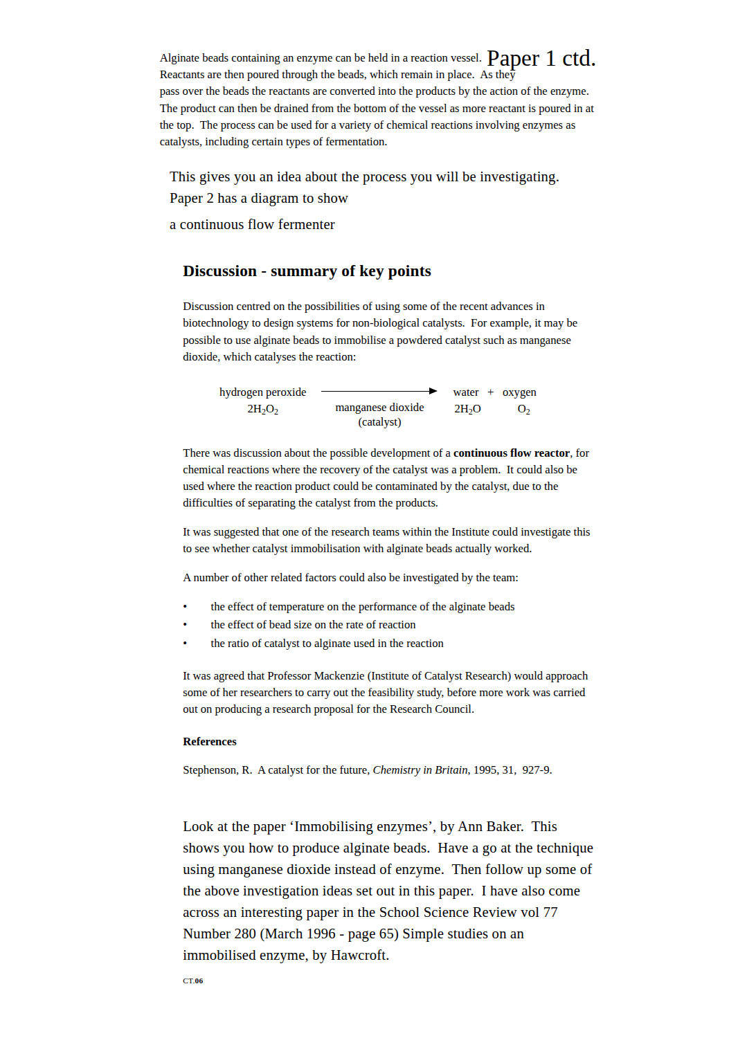Paper 1 ctd.
Alginate beads containing an enzyme can be held in a reaction vessel.
Reactants are then poured through the beads, which remain in place. As they
pass over the beads the reactants are converted into the products by the action of the enzyme.
The product can then be drained from the bottom of the vessel as more reactant is poured in at
the top. The process can be used for a variety of chemical reactions involving enzymes as
catalysts, including certain types of fermentation.
This gives you an idea about the process you will be investigating. Paper 2 has a diagram to show
a continuous flow fermenter
Discussion - summary of key points
Discussion centred on the possibilities of using some of the recent advances in biotechnology to design systems for non-biological catalysts. For example, it may be possible to use alginate beads to immobilise a powdered catalyst such as manganese dioxide, which catalyses the reaction:
| hydrogen peroxide | | water + oxygen |
| 2H 2 O 2 | manganese dioxide (catalyst) | 2H 2 O O 2 |
There was discussion about the possible development of a continuous flow reactor, for chemical reactions where the recovery of the catalyst was a problem. It could also be used where the reaction product could be contaminated by the catalyst, due to the difficulties of separating the catalyst from the products.
It was suggested that one of the research teams within the Institute could investigate this to see whether catalyst immobilisation with alginate beads actually worked.
A number of other related factors could also be investigated by the team:
•the effect of temperature on the performance of the alginate beads
•the effect of bead size on the rate of reaction
•the ratio of catalyst to alginate used in the reaction
It was agreed that Professor Mackenzie (Institute of Catalyst Research) would approach some of her researchers to carry out the feasibility study, before more work was carried out on producing a research proposal for the Research Council.
References
Stephenson, R. A catalyst for the future, Chemistry in Britain, 1995, 31, 927-9.
Look at the paper ‘Immobilising enzymes’, by Ann Baker. This shows you how to produce alginate beads. Have a go at the technique using manganese dioxide instead of enzyme. Then follow up some of the above investigation ideas set out in this paper. I have also come across an interesting paper in the School Science Review vol 77 Number 280 (March 1996 - page 65) Simple studies on an immobilised enzyme, by Hawcroft.
CT. 06